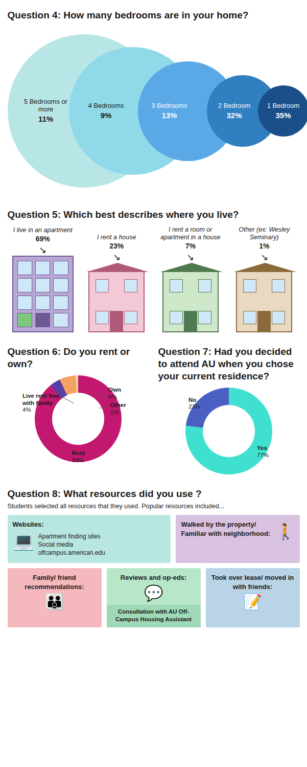Question 4: How many bedrooms are in your home?
5 Bedrooms or more
11%
4 Bedrooms
9%
3 Bedrooms
13%
2 Bedroom
32%
1 Bedroom
35%
Question 5: Which best describes where you live?
I live in an apartment 69%
↘
I rent a house 23%
↘
I rent a room or apartment in a house 7%
↘
Other (ex: Wesley Seminary) 1%
↘
Question 6: Do you rent or own?
Live rent free with family 4%
Own 6%
Other 1%
Rent 89%
Question 7: Had you decided to attend AU when you chose your current residence?
No 23%
Yes 77%
Question 8: What resources did you use ?
Students selected all resources that they used. Popular resources included...
Websites:
💻
Apartment finding sites
Social media
offcampus.american.edu
Walked by the property/ Familiar with neighborhood:
🚶
Family/ friend recommendations:
👪
Reviews and op-eds:
💬
Consultation with AU Off-Campus Housing Assistant
Took over lease/ moved in with friends:
📝